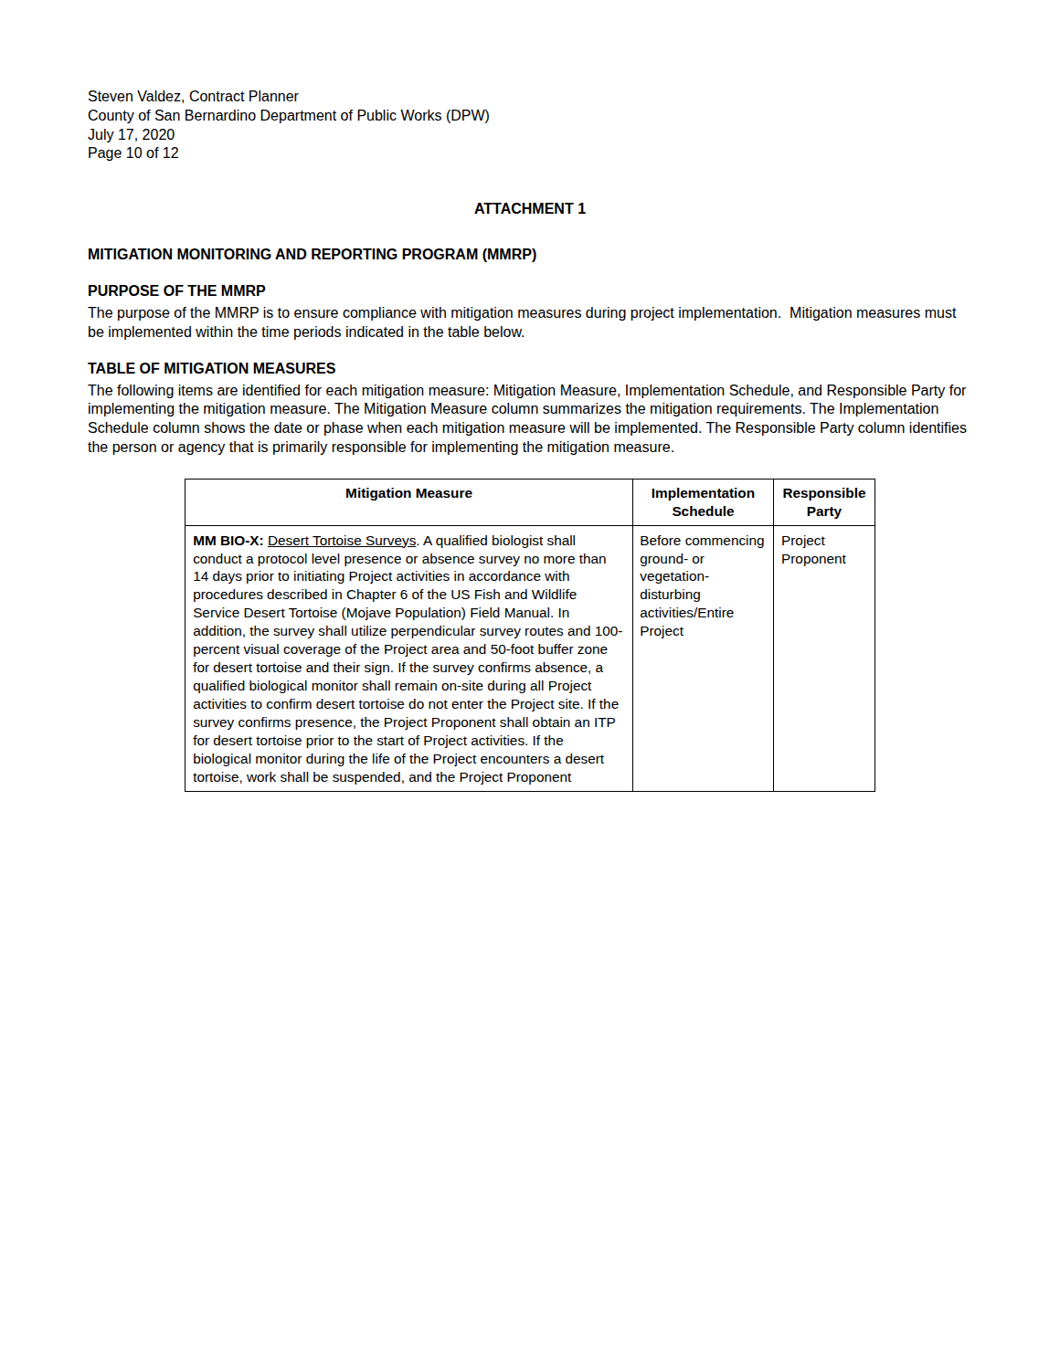Steven Valdez, Contract Planner
County of San Bernardino Department of Public Works (DPW)
July 17, 2020
Page 10 of 12
ATTACHMENT 1
MITIGATION MONITORING AND REPORTING PROGRAM (MMRP)
PURPOSE OF THE MMRP
The purpose of the MMRP is to ensure compliance with mitigation measures during project implementation. Mitigation measures must be implemented within the time periods indicated in the table below.
TABLE OF MITIGATION MEASURES
The following items are identified for each mitigation measure: Mitigation Measure, Implementation Schedule, and Responsible Party for implementing the mitigation measure. The Mitigation Measure column summarizes the mitigation requirements. The Implementation Schedule column shows the date or phase when each mitigation measure will be implemented. The Responsible Party column identifies the person or agency that is primarily responsible for implementing the mitigation measure.
| Mitigation Measure | Implementation Schedule | Responsible Party |
| --- | --- | --- |
| MM BIO-X: Desert Tortoise Surveys . A qualified biologist shall conduct a protocol level presence or absence survey no more than 14 days prior to initiating Project activities in accordance with procedures described in Chapter 6 of the US Fish and Wildlife Service Desert Tortoise (Mojave Population) Field Manual. In addition, the survey shall utilize perpendicular survey routes and 100-percent visual coverage of the Project area and 50-foot buffer zone for desert tortoise and their sign. If the survey confirms absence, a qualified biological monitor shall remain on-site during all Project activities to confirm desert tortoise do not enter the Project site. If the survey confirms presence, the Project Proponent shall obtain an ITP for desert tortoise prior to the start of Project activities. If the biological monitor during the life of the Project encounters a desert tortoise, work shall be suspended, and the Project Proponent | Before commencing ground- or vegetation-disturbing activities/Entire Project | Project Proponent |